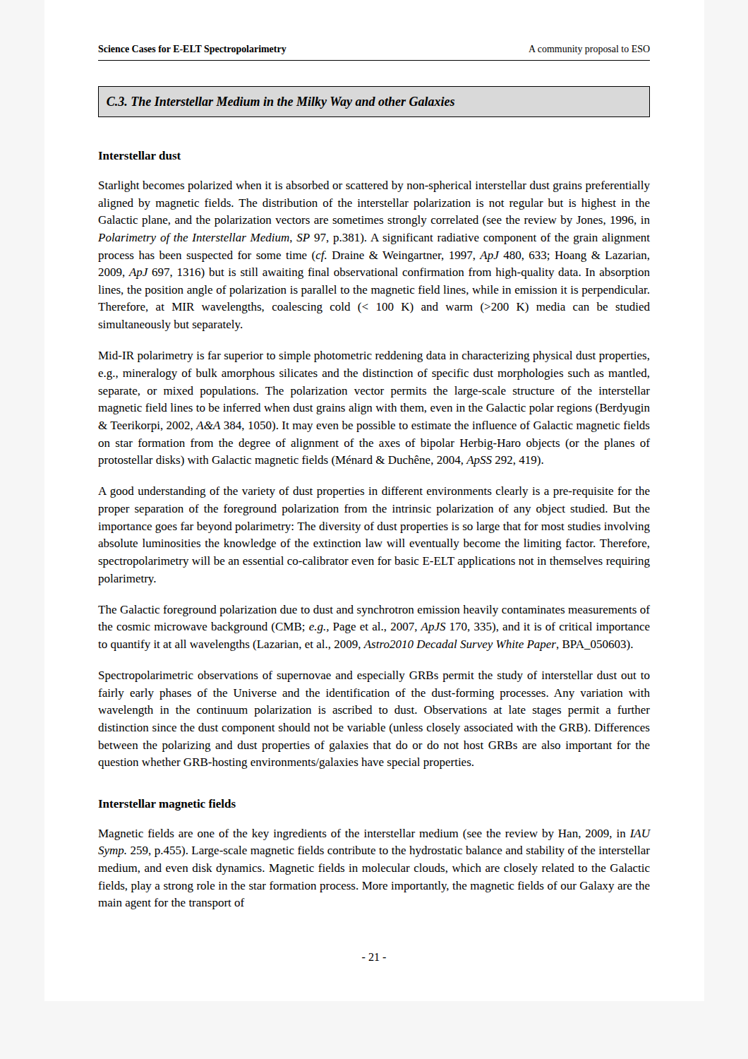Science Cases for E-ELT Spectropolarimetry A community proposal to ESO
C.3. The Interstellar Medium in the Milky Way and other Galaxies
Interstellar dust
Starlight becomes polarized when it is absorbed or scattered by non-spherical interstellar dust grains preferentially aligned by magnetic fields. The distribution of the interstellar polarization is not regular but is highest in the Galactic plane, and the polarization vectors are sometimes strongly correlated (see the review by Jones, 1996, in Polarimetry of the Interstellar Medium, SP 97, p.381). A significant radiative component of the grain alignment process has been suspected for some time (cf. Draine & Weingartner, 1997, ApJ 480, 633; Hoang & Lazarian, 2009, ApJ 697, 1316) but is still awaiting final observational confirmation from high-quality data. In absorption lines, the position angle of polarization is parallel to the magnetic field lines, while in emission it is perpendicular. Therefore, at MIR wavelengths, coalescing cold (< 100 K) and warm (>200 K) media can be studied simultaneously but separately.
Mid-IR polarimetry is far superior to simple photometric reddening data in characterizing physical dust properties, e.g., mineralogy of bulk amorphous silicates and the distinction of specific dust morphologies such as mantled, separate, or mixed populations. The polarization vector permits the large-scale structure of the interstellar magnetic field lines to be inferred when dust grains align with them, even in the Galactic polar regions (Berdyugin & Teerikorpi, 2002, A&A 384, 1050). It may even be possible to estimate the influence of Galactic magnetic fields on star formation from the degree of alignment of the axes of bipolar Herbig-Haro objects (or the planes of protostellar disks) with Galactic magnetic fields (Ménard & Duchêne, 2004, ApSS 292, 419).
A good understanding of the variety of dust properties in different environments clearly is a pre-requisite for the proper separation of the foreground polarization from the intrinsic polarization of any object studied. But the importance goes far beyond polarimetry: The diversity of dust properties is so large that for most studies involving absolute luminosities the knowledge of the extinction law will eventually become the limiting factor. Therefore, spectropolarimetry will be an essential co-calibrator even for basic E-ELT applications not in themselves requiring polarimetry.
The Galactic foreground polarization due to dust and synchrotron emission heavily contaminates measurements of the cosmic microwave background (CMB; e.g., Page et al., 2007, ApJS 170, 335), and it is of critical importance to quantify it at all wavelengths (Lazarian, et al., 2009, Astro2010 Decadal Survey White Paper, BPA_050603).
Spectropolarimetric observations of supernovae and especially GRBs permit the study of interstellar dust out to fairly early phases of the Universe and the identification of the dust-forming processes. Any variation with wavelength in the continuum polarization is ascribed to dust. Observations at late stages permit a further distinction since the dust component should not be variable (unless closely associated with the GRB). Differences between the polarizing and dust properties of galaxies that do or do not host GRBs are also important for the question whether GRB-hosting environments/galaxies have special properties.
Interstellar magnetic fields
Magnetic fields are one of the key ingredients of the interstellar medium (see the review by Han, 2009, in IAU Symp. 259, p.455). Large-scale magnetic fields contribute to the hydrostatic balance and stability of the interstellar medium, and even disk dynamics. Magnetic fields in molecular clouds, which are closely related to the Galactic fields, play a strong role in the star formation process. More importantly, the magnetic fields of our Galaxy are the main agent for the transport of
- 21 -